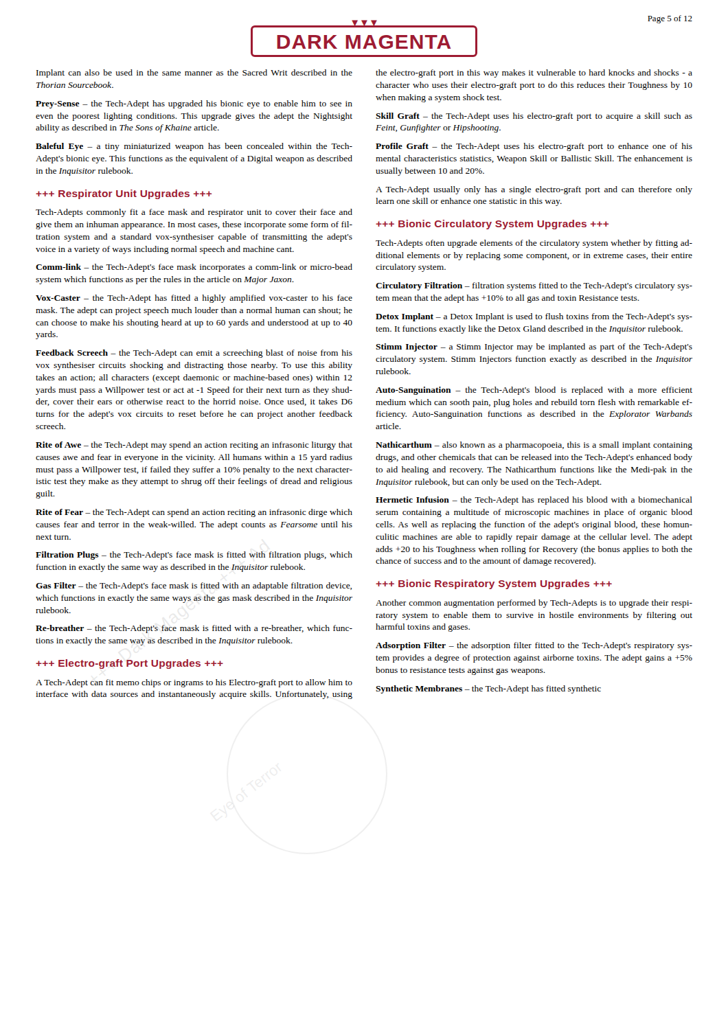+++ Dark Magenta +++ Ad
Eye of Terror
Page 5 of 12
▼▼▼
Dark Magenta
Implant can also be used in the same manner as the Sacred Writ described in the Thorian Sourcebook.
Prey-Sense – the Tech-Adept has upgraded his bionic eye to enable him to see in even the poorest lighting conditions. This upgrade gives the adept the Nightsight ability as described in The Sons of Khaine article.
Baleful Eye – a tiny miniaturized weapon has been concealed within the Tech-Adept's bionic eye. This functions as the equivalent of a Digital weapon as described in the Inquisitor rulebook.
+++ Respirator Unit Upgrades +++
Tech-Adepts commonly fit a face mask and respirator unit to cover their face and give them an inhuman appearance. In most cases, these incorporate some form of filtration system and a standard vox-synthesiser capable of transmitting the adept's voice in a variety of ways including normal speech and machine cant.
Comm-link – the Tech-Adept's face mask incorporates a comm-link or micro-bead system which functions as per the rules in the article on Major Jaxon.
Vox-Caster – the Tech-Adept has fitted a highly amplified vox-caster to his face mask. The adept can project speech much louder than a normal human can shout; he can choose to make his shouting heard at up to 60 yards and understood at up to 40 yards.
Feedback Screech – the Tech-Adept can emit a screeching blast of noise from his vox synthesiser circuits shocking and distracting those nearby. To use this ability takes an action; all characters (except daemonic or machine-based ones) within 12 yards must pass a Willpower test or act at -1 Speed for their next turn as they shudder, cover their ears or otherwise react to the horrid noise. Once used, it takes D6 turns for the adept's vox circuits to reset before he can project another feedback screech.
Rite of Awe – the Tech-Adept may spend an action reciting an infrasonic liturgy that causes awe and fear in everyone in the vicinity. All humans within a 15 yard radius must pass a Willpower test, if failed they suffer a 10% penalty to the next characteristic test they make as they attempt to shrug off their feelings of dread and religious guilt.
Rite of Fear – the Tech-Adept can spend an action reciting an infrasonic dirge which causes fear and terror in the weak-willed. The adept counts as Fearsome until his next turn.
Filtration Plugs – the Tech-Adept's face mask is fitted with filtration plugs, which function in exactly the same way as described in the Inquisitor rulebook.
Gas Filter – the Tech-Adept's face mask is fitted with an adaptable filtration device, which functions in exactly the same ways as the gas mask described in the Inquisitor rulebook.
Re-breather – the Tech-Adept's face mask is fitted with a re-breather, which functions in exactly the same way as described in the Inquisitor rulebook.
+++ Electro-graft Port Upgrades +++
A Tech-Adept can fit memo chips or ingrams to his Electro-graft port to allow him to interface with data sources and instantaneously acquire skills. Unfortunately, using the electro-graft port in this way makes it vulnerable to hard knocks and shocks - a character who uses their electro-graft port to do this reduces their Toughness by 10 when making a system shock test.
Skill Graft – the Tech-Adept uses his electro-graft port to acquire a skill such as Feint, Gunfighter or Hipshooting.
Profile Graft – the Tech-Adept uses his electro-graft port to enhance one of his mental characteristics statistics, Weapon Skill or Ballistic Skill. The enhancement is usually between 10 and 20%.
A Tech-Adept usually only has a single electro-graft port and can therefore only learn one skill or enhance one statistic in this way.
+++ Bionic Circulatory System Upgrades +++
Tech-Adepts often upgrade elements of the circulatory system whether by fitting additional elements or by replacing some component, or in extreme cases, their entire circulatory system.
Circulatory Filtration – filtration systems fitted to the Tech-Adept's circulatory system mean that the adept has +10% to all gas and toxin Resistance tests.
Detox Implant – a Detox Implant is used to flush toxins from the Tech-Adept's system. It functions exactly like the Detox Gland described in the Inquisitor rulebook.
Stimm Injector – a Stimm Injector may be implanted as part of the Tech-Adept's circulatory system. Stimm Injectors function exactly as described in the Inquisitor rulebook.
Auto-Sanguination – the Tech-Adept's blood is replaced with a more efficient medium which can sooth pain, plug holes and rebuild torn flesh with remarkable efficiency. Auto-Sanguination functions as described in the Explorator Warbands article.
Nathicarthum – also known as a pharmacopoeia, this is a small implant containing drugs, and other chemicals that can be released into the Tech-Adept's enhanced body to aid healing and recovery. The Nathicarthum functions like the Medi-pak in the Inquisitor rulebook, but can only be used on the Tech-Adept.
Hermetic Infusion – the Tech-Adept has replaced his blood with a biomechanical serum containing a multitude of microscopic machines in place of organic blood cells. As well as replacing the function of the adept's original blood, these homunculitic machines are able to rapidly repair damage at the cellular level. The adept adds +20 to his Toughness when rolling for Recovery (the bonus applies to both the chance of success and to the amount of damage recovered).
+++ Bionic Respiratory System Upgrades +++
Another common augmentation performed by Tech-Adepts is to upgrade their respiratory system to enable them to survive in hostile environments by filtering out harmful toxins and gases.
Adsorption Filter – the adsorption filter fitted to the Tech-Adept's respiratory system provides a degree of protection against airborne toxins. The adept gains a +5% bonus to resistance tests against gas weapons.
Synthetic Membranes – the Tech-Adept has fitted synthetic